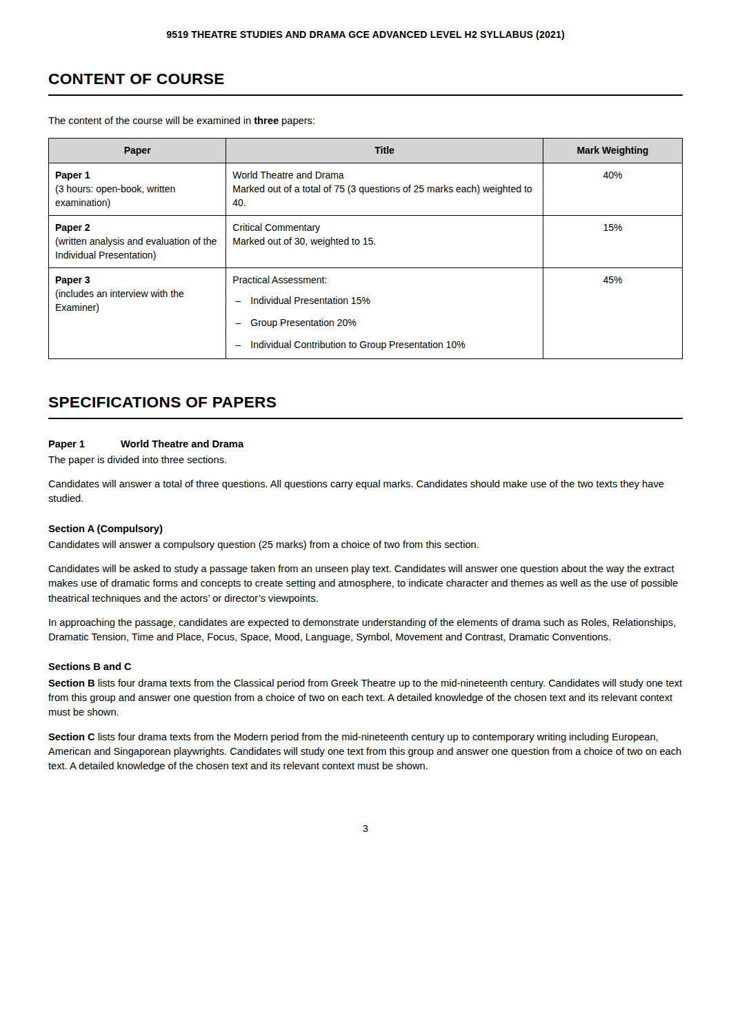9519 THEATRE STUDIES AND DRAMA GCE ADVANCED LEVEL H2 SYLLABUS (2021)
CONTENT OF COURSE
The content of the course will be examined in three papers:
| Paper | Title | Mark Weighting |
| --- | --- | --- |
| Paper 1 (3 hours: open-book, written examination) | World Theatre and Drama Marked out of a total of 75 (3 questions of 25 marks each) weighted to 40. | 40% |
| Paper 2 (written analysis and evaluation of the Individual Presentation) | Critical Commentary Marked out of 30, weighted to 15. | 15% |
| Paper 3 (includes an interview with the Examiner) | Practical Assessment: Individual Presentation 15% Group Presentation 20% Individual Contribution to Group Presentation 10% | 45% |
SPECIFICATIONS OF PAPERS
Paper 1 World Theatre and Drama
The paper is divided into three sections.
Candidates will answer a total of three questions. All questions carry equal marks. Candidates should make use of the two texts they have studied.
Section A (Compulsory)
Candidates will answer a compulsory question (25 marks) from a choice of two from this section.
Candidates will be asked to study a passage taken from an unseen play text. Candidates will answer one question about the way the extract makes use of dramatic forms and concepts to create setting and atmosphere, to indicate character and themes as well as the use of possible theatrical techniques and the actors’ or director’s viewpoints.
In approaching the passage, candidates are expected to demonstrate understanding of the elements of drama such as Roles, Relationships, Dramatic Tension, Time and Place, Focus, Space, Mood, Language, Symbol, Movement and Contrast, Dramatic Conventions.
Sections B and C
Section B lists four drama texts from the Classical period from Greek Theatre up to the mid-nineteenth century. Candidates will study one text from this group and answer one question from a choice of two on each text. A detailed knowledge of the chosen text and its relevant context must be shown.
Section C lists four drama texts from the Modern period from the mid-nineteenth century up to contemporary writing including European, American and Singaporean playwrights. Candidates will study one text from this group and answer one question from a choice of two on each text. A detailed knowledge of the chosen text and its relevant context must be shown.
3